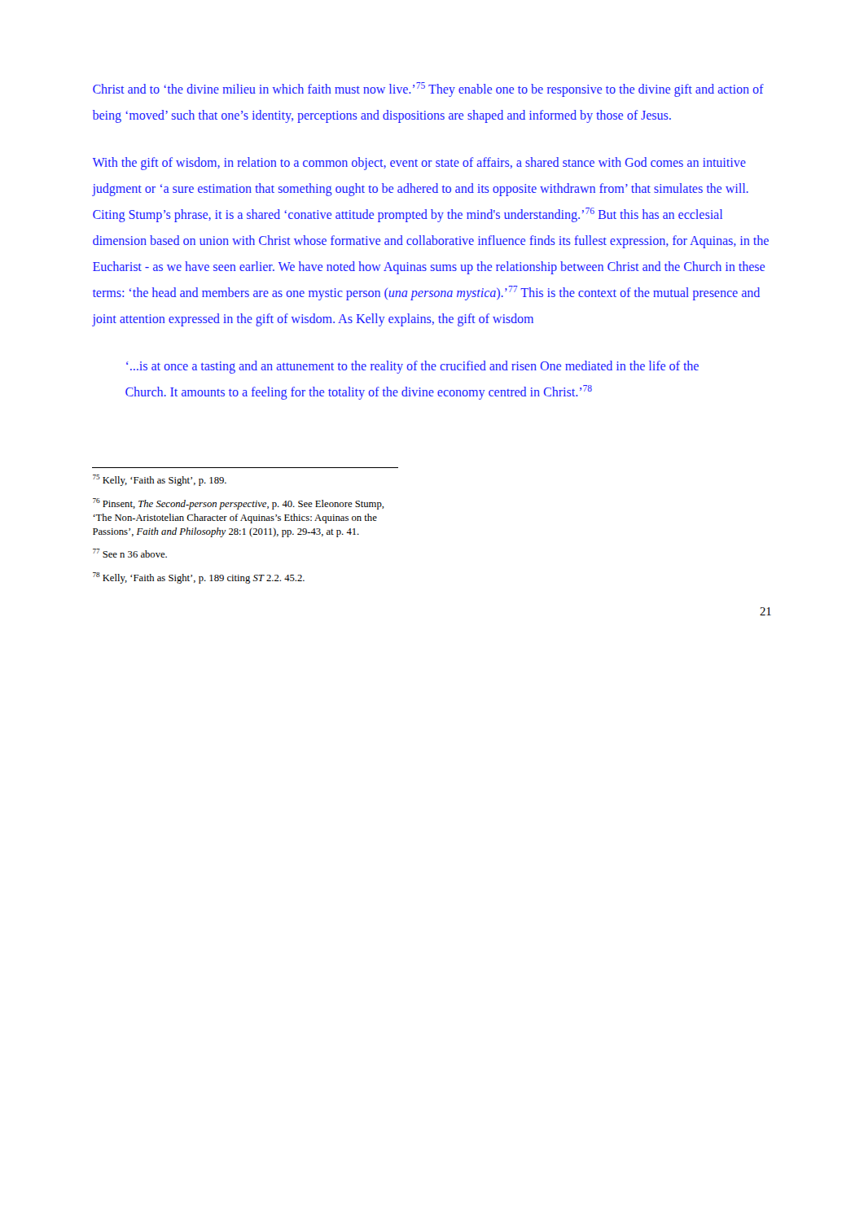Christ and to ‘the divine milieu in which faith must now live.’75 They enable one to be responsive to the divine gift and action of being ‘moved’ such that one’s identity, perceptions and dispositions are shaped and informed by those of Jesus.
With the gift of wisdom, in relation to a common object, event or state of affairs, a shared stance with God comes an intuitive judgment or ‘a sure estimation that something ought to be adhered to and its opposite withdrawn from’ that simulates the will. Citing Stump’s phrase, it is a shared ‘conative attitude prompted by the mind's understanding.’76 But this has an ecclesial dimension based on union with Christ whose formative and collaborative influence finds its fullest expression, for Aquinas, in the Eucharist - as we have seen earlier. We have noted how Aquinas sums up the relationship between Christ and the Church in these terms: ‘the head and members are as one mystic person (una persona mystica).’77 This is the context of the mutual presence and joint attention expressed in the gift of wisdom. As Kelly explains, the gift of wisdom
‘...is at once a tasting and an attunement to the reality of the crucified and risen One mediated in the life of the Church. It amounts to a feeling for the totality of the divine economy centred in Christ.’78
75 Kelly, ‘Faith as Sight’, p. 189.
76 Pinsent, The Second-person perspective, p. 40. See Eleonore Stump, ‘The Non-Aristotelian Character of Aquinas’s Ethics: Aquinas on the Passions’, Faith and Philosophy 28:1 (2011), pp. 29-43, at p. 41.
77 See n 36 above.
78 Kelly, ‘Faith as Sight’, p. 189 citing ST 2.2. 45.2.
21